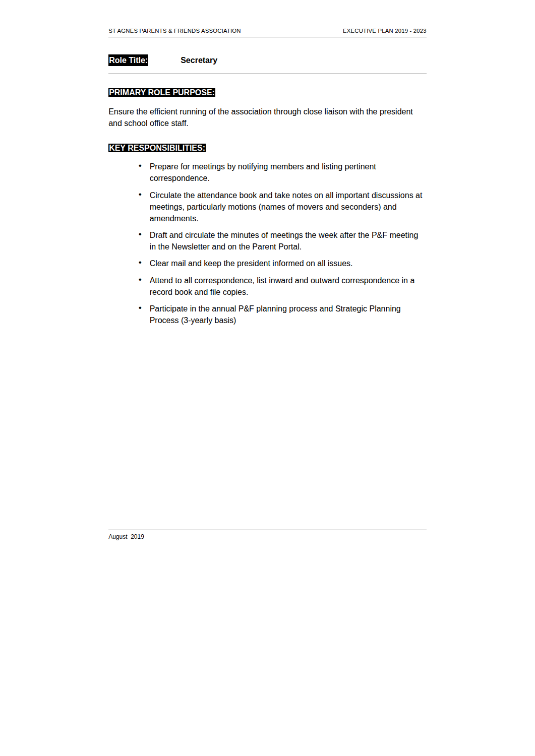St Agnes Parents & Friends Association Executive Plan 2019 - 2023
Role Title: Secretary
PRIMARY ROLE PURPOSE:
Ensure the efficient running of the association through close liaison with the president and school office staff.
KEY RESPONSIBILITIES:
Prepare for meetings by notifying members and listing pertinent correspondence.
Circulate the attendance book and take notes on all important discussions at meetings, particularly motions (names of movers and seconders) and amendments.
Draft and circulate the minutes of meetings the week after the P&F meeting in the Newsletter and on the Parent Portal.
Clear mail and keep the president informed on all issues.
Attend to all correspondence, list inward and outward correspondence in a record book and file copies.
Participate in the annual P&F planning process and Strategic Planning Process (3-yearly basis)
August 2019